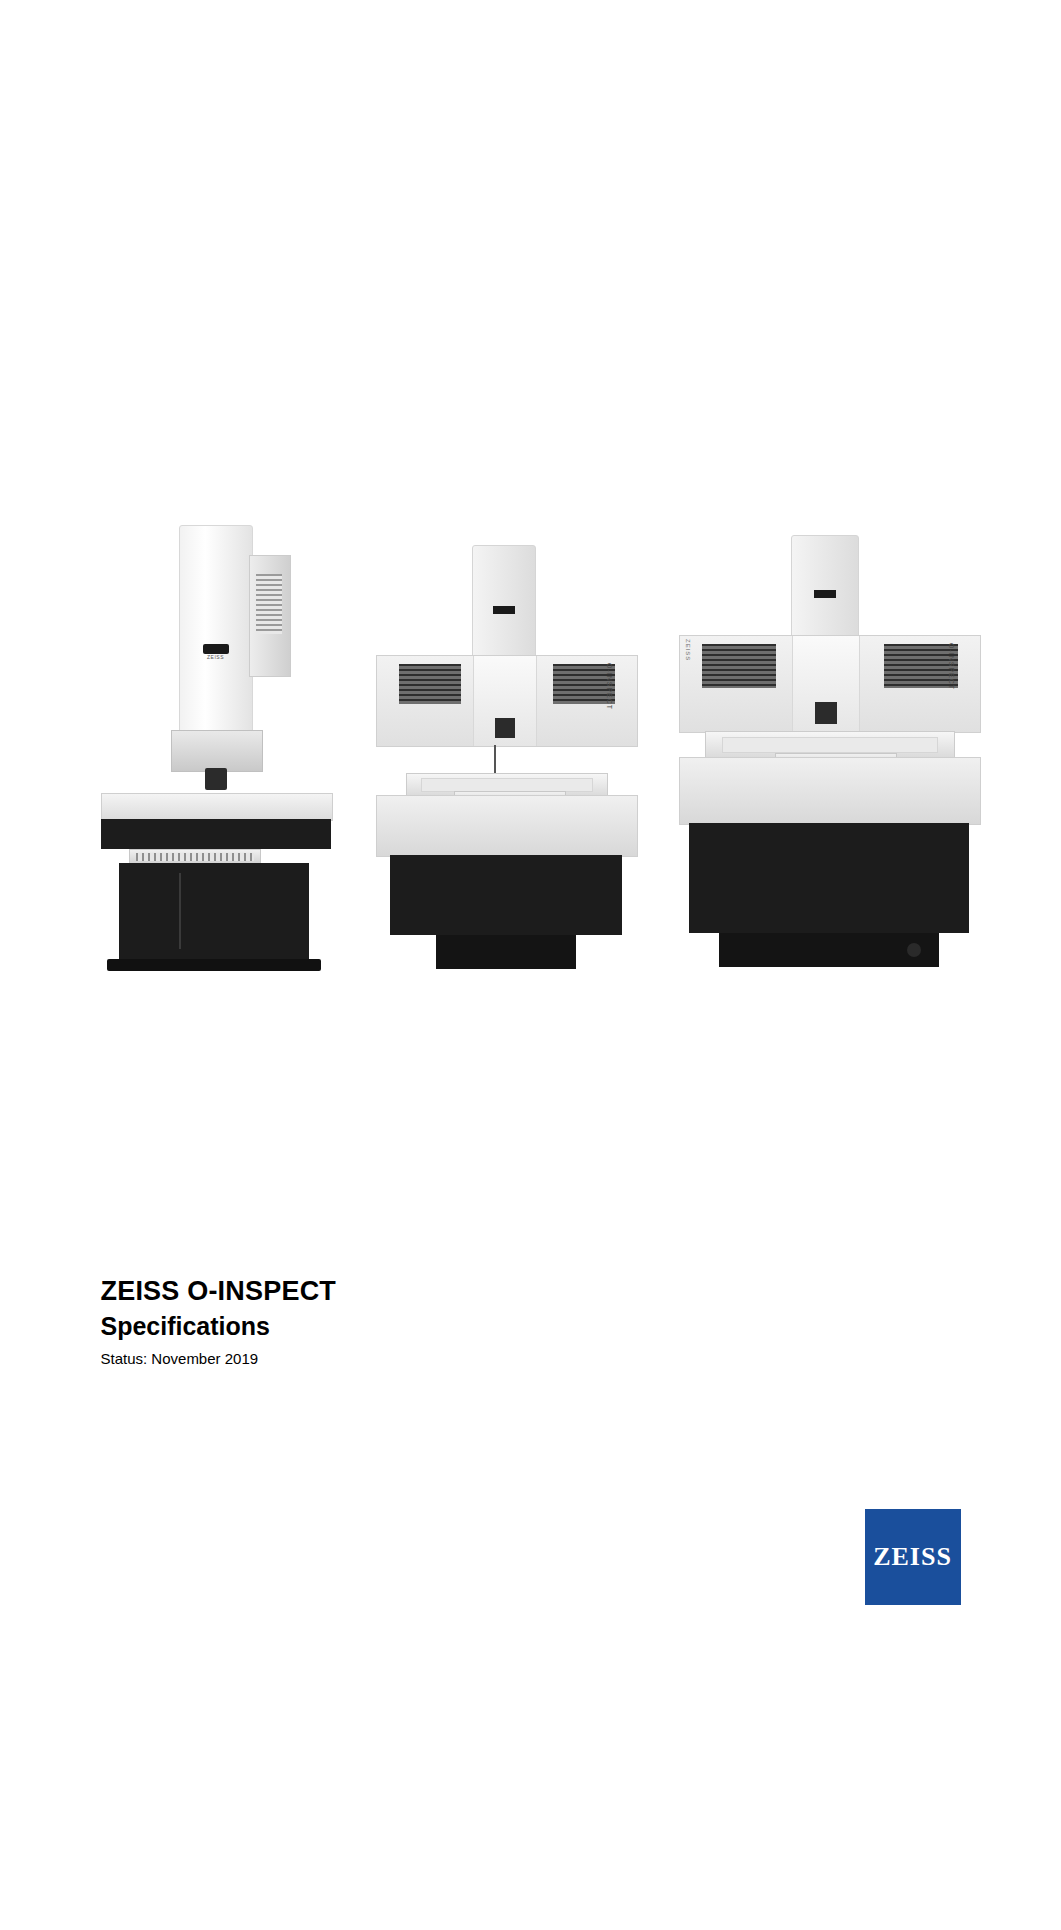ZEISS
O-INSPECT
ZEISS
O-INSPECT
ZEISS O-INSPECT
Specifications
Status: November 2019
ZEISS